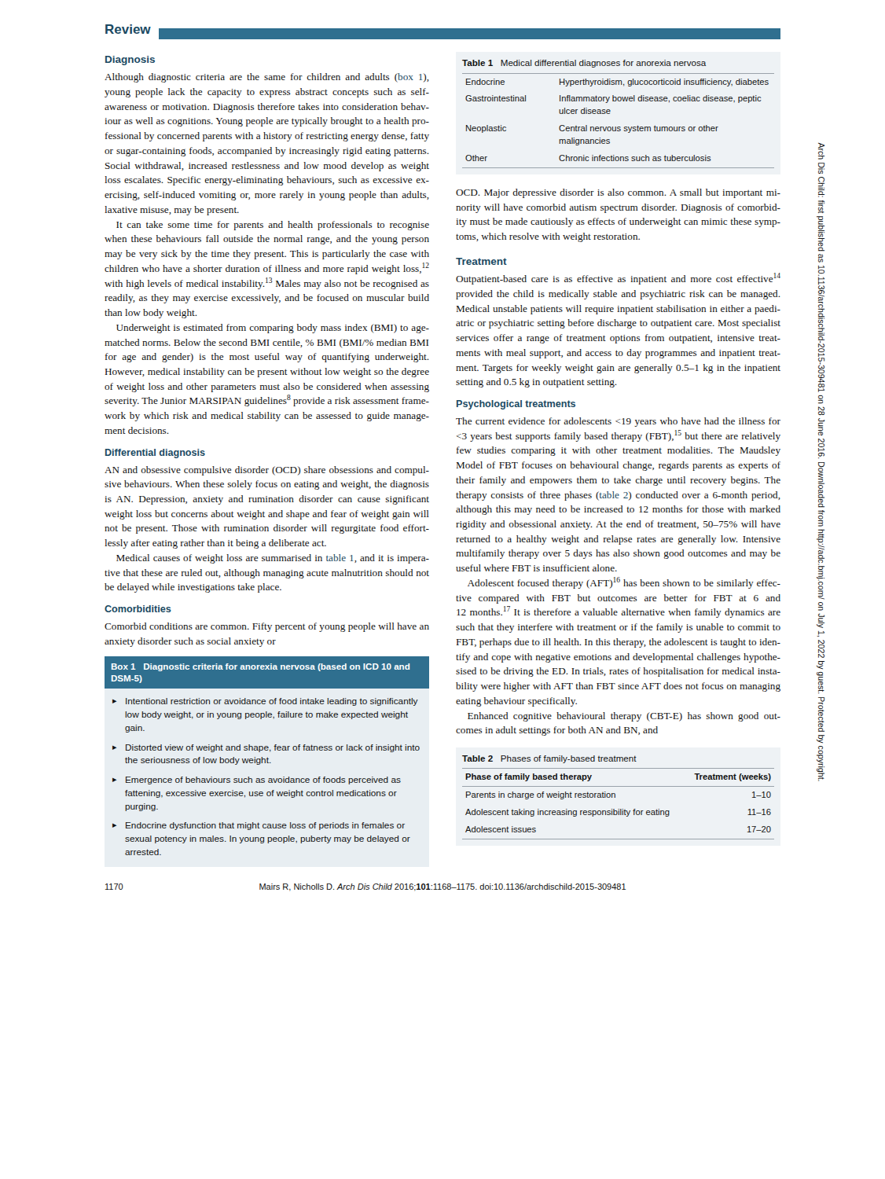Review
Diagnosis
Although diagnostic criteria are the same for children and adults (box 1), young people lack the capacity to express abstract concepts such as self-awareness or motivation. Diagnosis therefore takes into consideration behaviour as well as cognitions. Young people are typically brought to a health professional by concerned parents with a history of restricting energy dense, fatty or sugar-containing foods, accompanied by increasingly rigid eating patterns. Social withdrawal, increased restlessness and low mood develop as weight loss escalates. Specific energy-eliminating behaviours, such as excessive exercising, self-induced vomiting or, more rarely in young people than adults, laxative misuse, may be present.
It can take some time for parents and health professionals to recognise when these behaviours fall outside the normal range, and the young person may be very sick by the time they present. This is particularly the case with children who have a shorter duration of illness and more rapid weight loss,12 with high levels of medical instability.13 Males may also not be recognised as readily, as they may exercise excessively, and be focused on muscular build than low body weight.
Underweight is estimated from comparing body mass index (BMI) to age-matched norms. Below the second BMI centile, % BMI (BMI/% median BMI for age and gender) is the most useful way of quantifying underweight. However, medical instability can be present without low weight so the degree of weight loss and other parameters must also be considered when assessing severity. The Junior MARSIPAN guidelines8 provide a risk assessment framework by which risk and medical stability can be assessed to guide management decisions.
Differential diagnosis
AN and obsessive compulsive disorder (OCD) share obsessions and compulsive behaviours. When these solely focus on eating and weight, the diagnosis is AN. Depression, anxiety and rumination disorder can cause significant weight loss but concerns about weight and shape and fear of weight gain will not be present. Those with rumination disorder will regurgitate food effortlessly after eating rather than it being a deliberate act.
Medical causes of weight loss are summarised in table 1, and it is imperative that these are ruled out, although managing acute malnutrition should not be delayed while investigations take place.
Comorbidities
Comorbid conditions are common. Fifty percent of young people will have an anxiety disorder such as social anxiety or
Box 1 Diagnostic criteria for anorexia nervosa (based on ICD 10 and DSM-5)
Intentional restriction or avoidance of food intake leading to significantly low body weight, or in young people, failure to make expected weight gain.
Distorted view of weight and shape, fear of fatness or lack of insight into the seriousness of low body weight.
Emergence of behaviours such as avoidance of foods perceived as fattening, excessive exercise, use of weight control medications or purging.
Endocrine dysfunction that might cause loss of periods in females or sexual potency in males. In young people, puberty may be delayed or arrested.
Table 1 Medical differential diagnoses for anorexia nervosa
| Endocrine | Hyperthyroidism, glucocorticoid insufficiency, diabetes |
| Gastrointestinal | Inflammatory bowel disease, coeliac disease, peptic ulcer disease |
| Neoplastic | Central nervous system tumours or other malignancies |
| Other | Chronic infections such as tuberculosis |
OCD. Major depressive disorder is also common. A small but important minority will have comorbid autism spectrum disorder. Diagnosis of comorbidity must be made cautiously as effects of underweight can mimic these symptoms, which resolve with weight restoration.
Treatment
Outpatient-based care is as effective as inpatient and more cost effective14 provided the child is medically stable and psychiatric risk can be managed. Medical unstable patients will require inpatient stabilisation in either a paediatric or psychiatric setting before discharge to outpatient care. Most specialist services offer a range of treatment options from outpatient, intensive treatments with meal support, and access to day programmes and inpatient treatment. Targets for weekly weight gain are generally 0.5–1 kg in the inpatient setting and 0.5 kg in outpatient setting.
Psychological treatments
The current evidence for adolescents <19 years who have had the illness for <3 years best supports family based therapy (FBT),15 but there are relatively few studies comparing it with other treatment modalities. The Maudsley Model of FBT focuses on behavioural change, regards parents as experts of their family and empowers them to take charge until recovery begins. The therapy consists of three phases (table 2) conducted over a 6-month period, although this may need to be increased to 12 months for those with marked rigidity and obsessional anxiety. At the end of treatment, 50–75% will have returned to a healthy weight and relapse rates are generally low. Intensive multifamily therapy over 5 days has also shown good outcomes and may be useful where FBT is insufficient alone.
Adolescent focused therapy (AFT)16 has been shown to be similarly effective compared with FBT but outcomes are better for FBT at 6 and 12 months.17 It is therefore a valuable alternative when family dynamics are such that they interfere with treatment or if the family is unable to commit to FBT, perhaps due to ill health. In this therapy, the adolescent is taught to identify and cope with negative emotions and developmental challenges hypothesised to be driving the ED. In trials, rates of hospitalisation for medical instability were higher with AFT than FBT since AFT does not focus on managing eating behaviour specifically.
Enhanced cognitive behavioural therapy (CBT-E) has shown good outcomes in adult settings for both AN and BN, and
Table 2 Phases of family-based treatment
| Phase of family based therapy | Treatment (weeks) |
| --- | --- |
| Parents in charge of weight restoration | 1–10 |
| Adolescent taking increasing responsibility for eating | 11–16 |
| Adolescent issues | 17–20 |
1170
Mairs R, Nicholls D. Arch Dis Child 2016;101:1168–1175. doi:10.1136/archdischild-2015-309481
Arch Dis Child: first published as 10.1136/archdischild-2015-309481 on 28 June 2016. Downloaded from http://adc.bmj.com/ on July 1, 2022 by guest. Protected by copyright.